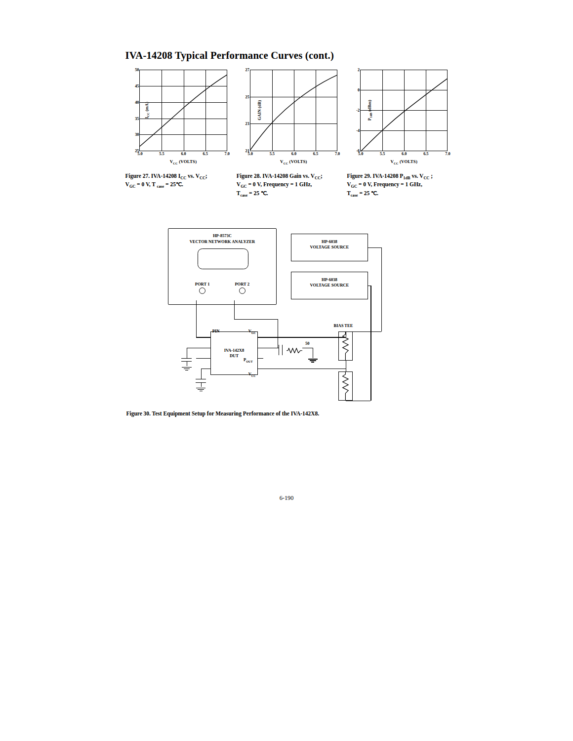IVA-14208 Typical Performance Curves (cont.)
ICC (mA)
50
45
40
35
30
25
5.0
5.5
6.0
6.5
7.0
VCC (VOLTS)
Figure 27. IVA-14208 ICC vs. VCC;
VGC = 0 V, T case = 25℃.
GAIN (dB)
27
25
23
21
5.0
5.5
6.0
6.5
7.0
VCC (VOLTS)
Figure 28. IVA-14208 Gain vs. VCC;
VGC = 0 V, Frequency = 1 GHz,
Tcase = 25 ℃.
P1dB (dBm)
2
0
-2
-4
-6
5.0
5.5
6.0
6.5
7.0
VCC (VOLTS)
Figure 29. IVA-14208 P1dB vs. VCC ;
VGC = 0 V, Frequency = 1 GHz,
Tcase = 25 ℃.
HP-8573C
VECTOR NETWORK ANALYZER
PORT 1
PORT 2
HP-6038
VOLTAGE SOURCE
HP-6038
VOLTAGE SOURCE
IVA-142X8
DUT
PIN
VGC
POUT
VCC
BIAS TEE
50
Figure 30. Test Equipment Setup for Measuring Performance of the IVA-142X8.
6-190